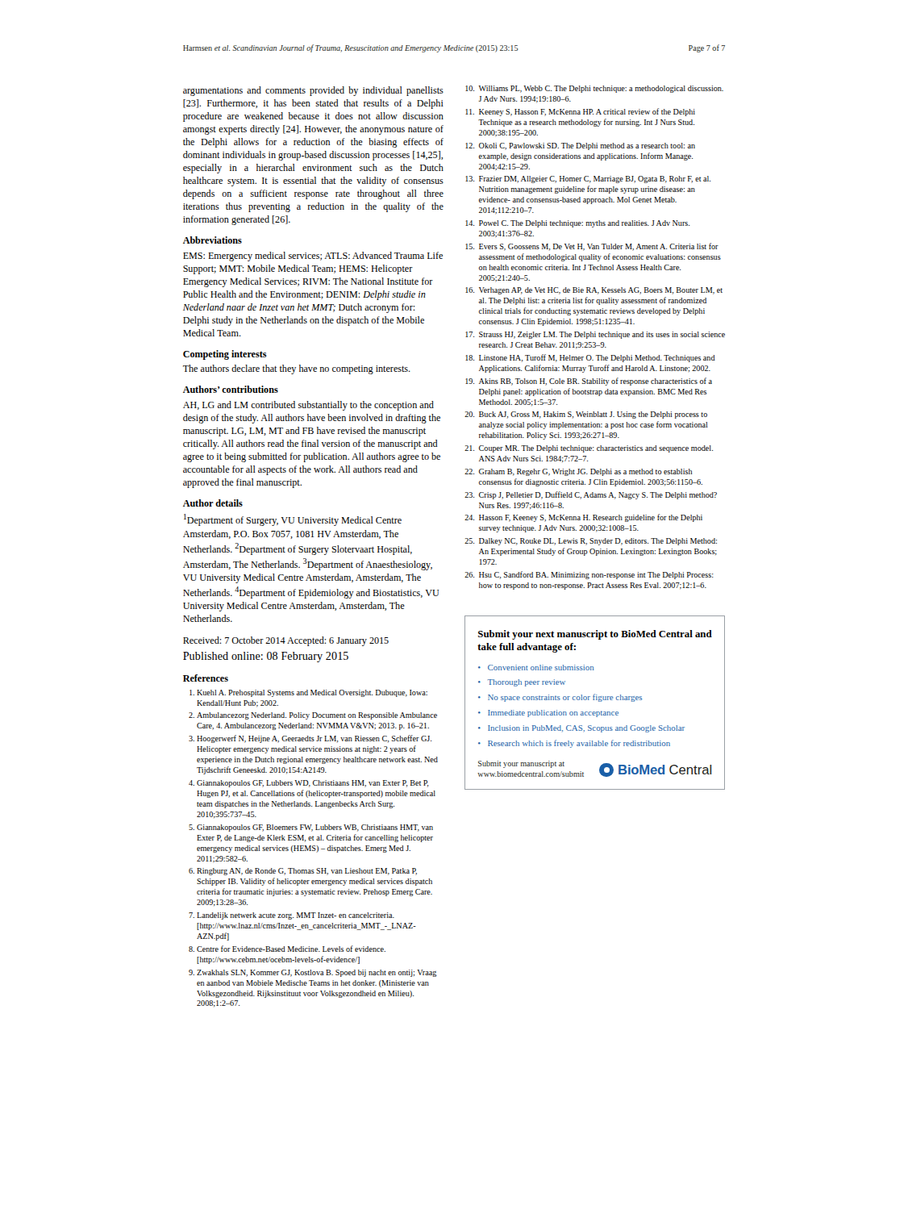Harmsen et al. Scandinavian Journal of Trauma, Resuscitation and Emergency Medicine (2015) 23:15
Page 7 of 7
argumentations and comments provided by individual panellists [23]. Furthermore, it has been stated that results of a Delphi procedure are weakened because it does not allow discussion amongst experts directly [24]. However, the anonymous nature of the Delphi allows for a reduction of the biasing effects of dominant individuals in group-based discussion processes [14,25], especially in a hierarchal environment such as the Dutch healthcare system. It is essential that the validity of consensus depends on a sufficient response rate throughout all three iterations thus preventing a reduction in the quality of the information generated [26].
Abbreviations
EMS: Emergency medical services; ATLS: Advanced Trauma Life Support; MMT: Mobile Medical Team; HEMS: Helicopter Emergency Medical Services; RIVM: The National Institute for Public Health and the Environment; DENIM: Delphi studie in Nederland naar de Inzet van het MMT; Dutch acronym for: Delphi study in the Netherlands on the dispatch of the Mobile Medical Team.
Competing interests
The authors declare that they have no competing interests.
Authors’ contributions
AH, LG and LM contributed substantially to the conception and design of the study. All authors have been involved in drafting the manuscript. LG, LM, MT and FB have revised the manuscript critically. All authors read the final version of the manuscript and agree to it being submitted for publication. All authors agree to be accountable for all aspects of the work. All authors read and approved the final manuscript.
Author details
1Department of Surgery, VU University Medical Centre Amsterdam, P.O. Box 7057, 1081 HV Amsterdam, The Netherlands. 2Department of Surgery Slotervaart Hospital, Amsterdam, The Netherlands. 3Department of Anaesthesiology, VU University Medical Centre Amsterdam, Amsterdam, The Netherlands. 4Department of Epidemiology and Biostatistics, VU University Medical Centre Amsterdam, Amsterdam, The Netherlands.
Received: 7 October 2014 Accepted: 6 January 2015
Published online: 08 February 2015
References
Kuehl A. Prehospital Systems and Medical Oversight. Dubuque, Iowa: Kendall/Hunt Pub; 2002.
Ambulancezorg Nederland. Policy Document on Responsible Ambulance Care, 4. Ambulancezorg Nederland: NVMMA V&VN; 2013. p. 16–21.
Hoogerwerf N, Heijne A, Geeraedts Jr LM, van Riessen C, Scheffer GJ. Helicopter emergency medical service missions at night: 2 years of experience in the Dutch regional emergency healthcare network east. Ned Tijdschrift Geneeskd. 2010;154:A2149.
Giannakopoulos GF, Lubbers WD, Christiaans HM, van Exter P, Bet P, Hugen PJ, et al. Cancellations of (helicopter-transported) mobile medical team dispatches in the Netherlands. Langenbecks Arch Surg. 2010;395:737–45.
Giannakopoulos GF, Bloemers FW, Lubbers WB, Christiaans HMT, van Exter P, de Lange-de Klerk ESM, et al. Criteria for cancelling helicopter emergency medical services (HEMS) – dispatches. Emerg Med J. 2011;29:582–6.
Ringburg AN, de Ronde G, Thomas SH, van Lieshout EM, Patka P, Schipper IB. Validity of helicopter emergency medical services dispatch criteria for traumatic injuries: a systematic review. Prehosp Emerg Care. 2009;13:28–36.
Landelijk netwerk acute zorg. MMT Inzet- en cancelcriteria. [http://www.lnaz.nl/cms/Inzet-_en_cancelcriteria_MMT_-_LNAZ-AZN.pdf]
Centre for Evidence-Based Medicine. Levels of evidence. [http://www.cebm.net/ocebm-levels-of-evidence/]
Zwakhals SLN, Kommer GJ, Kostlova B. Spoed bij nacht en ontij; Vraag en aanbod van Mobiele Medische Teams in het donker. (Ministerie van Volksgezondheid. Rijksinstituut voor Volksgezondheid en Milieu). 2008;1:2–67.
10. Williams PL, Webb C. The Delphi technique: a methodological discussion. J Adv Nurs. 1994;19:180–6.
11. Keeney S, Hasson F, McKenna HP. A critical review of the Delphi Technique as a research methodology for nursing. Int J Nurs Stud. 2000;38:195–200.
12. Okoli C, Pawlowski SD. The Delphi method as a research tool: an example, design considerations and applications. Inform Manage. 2004;42:15–29.
13. Frazier DM, Allgeier C, Homer C, Marriage BJ, Ogata B, Rohr F, et al. Nutrition management guideline for maple syrup urine disease: an evidence- and consensus-based approach. Mol Genet Metab. 2014;112:210–7.
14. Powel C. The Delphi technique: myths and realities. J Adv Nurs. 2003;41:376–82.
15. Evers S, Goossens M, De Vet H, Van Tulder M, Ament A. Criteria list for assessment of methodological quality of economic evaluations: consensus on health economic criteria. Int J Technol Assess Health Care. 2005;21:240–5.
16. Verhagen AP, de Vet HC, de Bie RA, Kessels AG, Boers M, Bouter LM, et al. The Delphi list: a criteria list for quality assessment of randomized clinical trials for conducting systematic reviews developed by Delphi consensus. J Clin Epidemiol. 1998;51:1235–41.
17. Strauss HJ, Zeigler LM. The Delphi technique and its uses in social science research. J Creat Behav. 2011;9:253–9.
18. Linstone HA, Turoff M, Helmer O. The Delphi Method. Techniques and Applications. California: Murray Turoff and Harold A. Linstone; 2002.
19. Akins RB, Tolson H, Cole BR. Stability of response characteristics of a Delphi panel: application of bootstrap data expansion. BMC Med Res Methodol. 2005;1:5–37.
20. Buck AJ, Gross M, Hakim S, Weinblatt J. Using the Delphi process to analyze social policy implementation: a post hoc case form vocational rehabilitation. Policy Sci. 1993;26:271–89.
21. Couper MR. The Delphi technique: characteristics and sequence model. ANS Adv Nurs Sci. 1984;7:72–7.
22. Graham B, Regehr G, Wright JG. Delphi as a method to establish consensus for diagnostic criteria. J Clin Epidemiol. 2003;56:1150–6.
23. Crisp J, Pelletier D, Duffield C, Adams A, Nagcy S. The Delphi method? Nurs Res. 1997;46:116–8.
24. Hasson F, Keeney S, McKenna H. Research guideline for the Delphi survey technique. J Adv Nurs. 2000;32:1008–15.
25. Dalkey NC, Rouke DL, Lewis R, Snyder D, editors. The Delphi Method: An Experimental Study of Group Opinion. Lexington: Lexington Books; 1972.
26. Hsu C, Sandford BA. Minimizing non-response int The Delphi Process: how to respond to non-response. Pract Assess Res Eval. 2007;12:1–6.
Submit your next manuscript to BioMed Central and take full advantage of:
Convenient online submission
Thorough peer review
No space constraints or color figure charges
Immediate publication on acceptance
Inclusion in PubMed, CAS, Scopus and Google Scholar
Research which is freely available for redistribution
Submit your manuscript at
www.biomedcentral.com/submit
BioMed Central